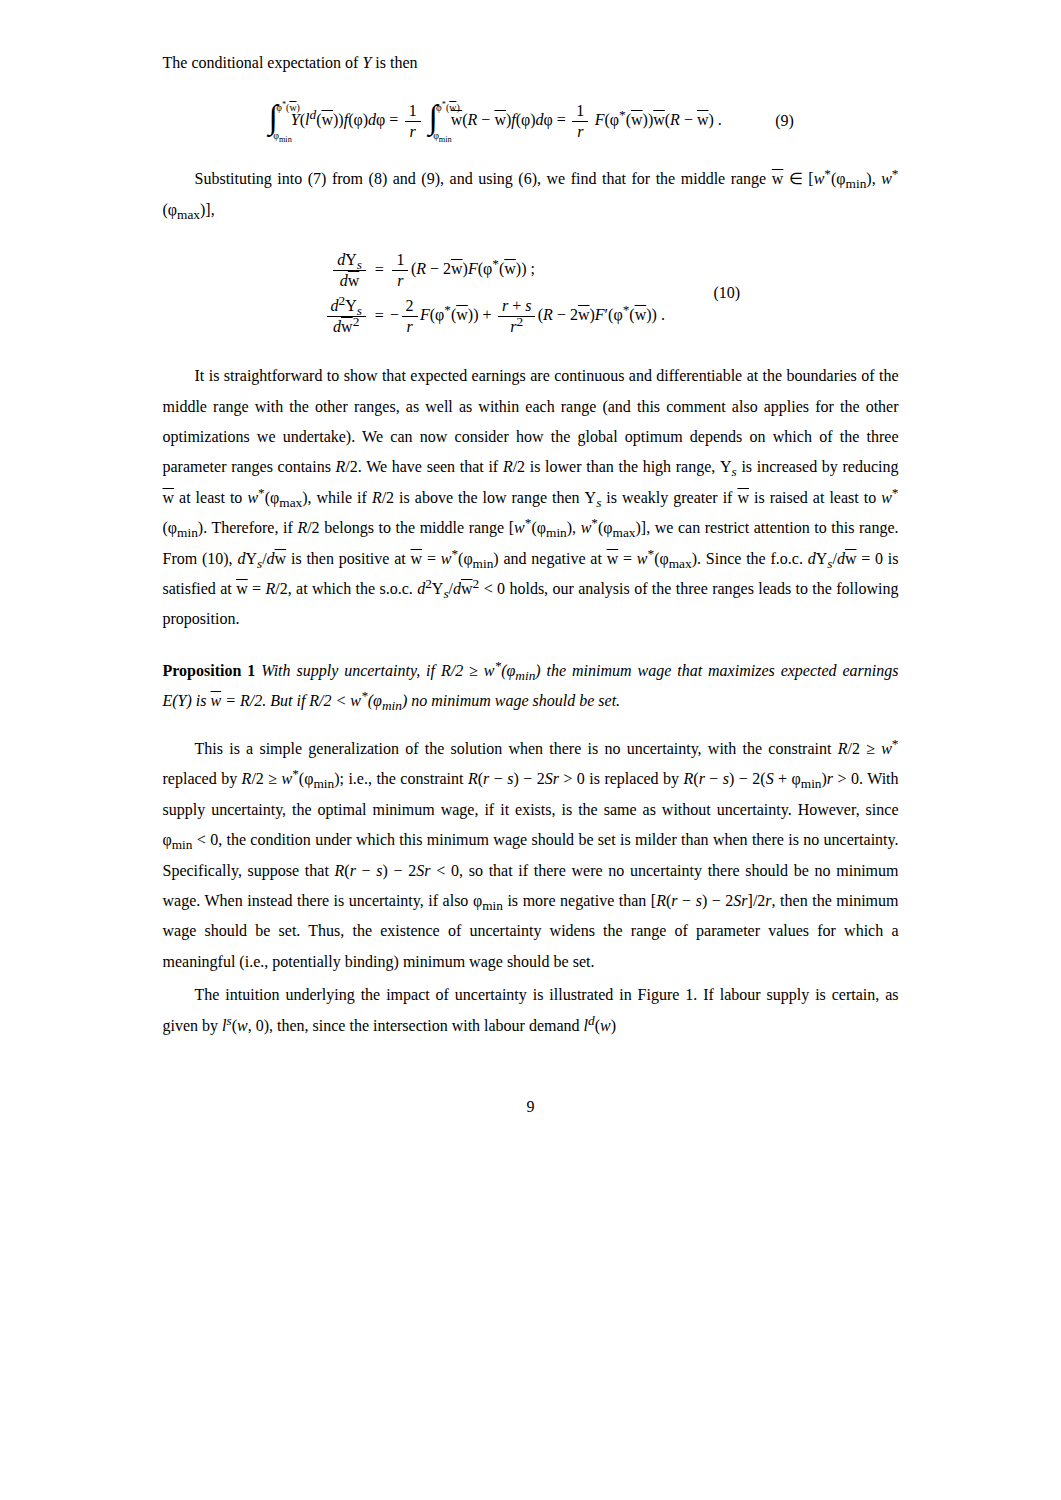The conditional expectation of Υ is then
φ*(w)∫φmin Υ(ld(w))f(φ)dφ = 1 r φ*(w)∫φmin w(R − w)f(φ)dφ = 1 r F(φ*(w))w(R − w) .
(9)
Substituting into (7) from (8) and (9), and using (6), we find that for the middle range w ∈ [w*(φmin), w*(φmax)],
| d Υ s d w | = | 1 r ( R − 2 w ) F (φ * ( w )) ; |
| d 2 Υ s d w 2 | = | − 2 r F (φ * ( w )) + r + s r 2 ( R − 2 w ) F ′(φ * ( w )) . |
(10)
It is straightforward to show that expected earnings are continuous and differentiable at the boundaries of the middle range with the other ranges, as well as within each range (and this comment also applies for the other optimizations we undertake). We can now consider how the global optimum depends on which of the three parameter ranges contains R/2. We have seen that if R/2 is lower than the high range, Υs is increased by reducing w at least to w*(φmax), while if R/2 is above the low range then Υs is weakly greater if w is raised at least to w*(φmin). Therefore, if R/2 belongs to the middle range [w*(φmin), w*(φmax)], we can restrict attention to this range. From (10), d Υs/dw is then positive at w = w*(φmin) and negative at w = w*(φmax). Since the f.o.c. d Υs/dw = 0 is satisfied at w = R/2, at which the s.o.c. d2Υs/dw2 < 0 holds, our analysis of the three ranges leads to the following proposition.
Proposition 1 With supply uncertainty, if R/2 ≥ w*(φmin) the minimum wage that maximizes expected earnings E(Υ) is w = R/2. But if R/2 < w*(φmin) no minimum wage should be set.
This is a simple generalization of the solution when there is no uncertainty, with the constraint R/2 ≥ w* replaced by R/2 ≥ w*(φmin); i.e., the constraint R(r − s) − 2Sr > 0 is replaced by R(r − s) − 2(S + φmin)r > 0. With supply uncertainty, the optimal minimum wage, if it exists, is the same as without uncertainty. However, since φmin < 0, the condition under which this minimum wage should be set is milder than when there is no uncertainty. Specifically, suppose that R(r − s) − 2Sr < 0, so that if there were no uncertainty there should be no minimum wage. When instead there is uncertainty, if also φmin is more negative than [R(r − s) − 2Sr]/2r, then the minimum wage should be set. Thus, the existence of uncertainty widens the range of parameter values for which a meaningful (i.e., potentially binding) minimum wage should be set.
The intuition underlying the impact of uncertainty is illustrated in Figure 1. If labour supply is certain, as given by ls(w, 0), then, since the intersection with labour demand ld(w)
9